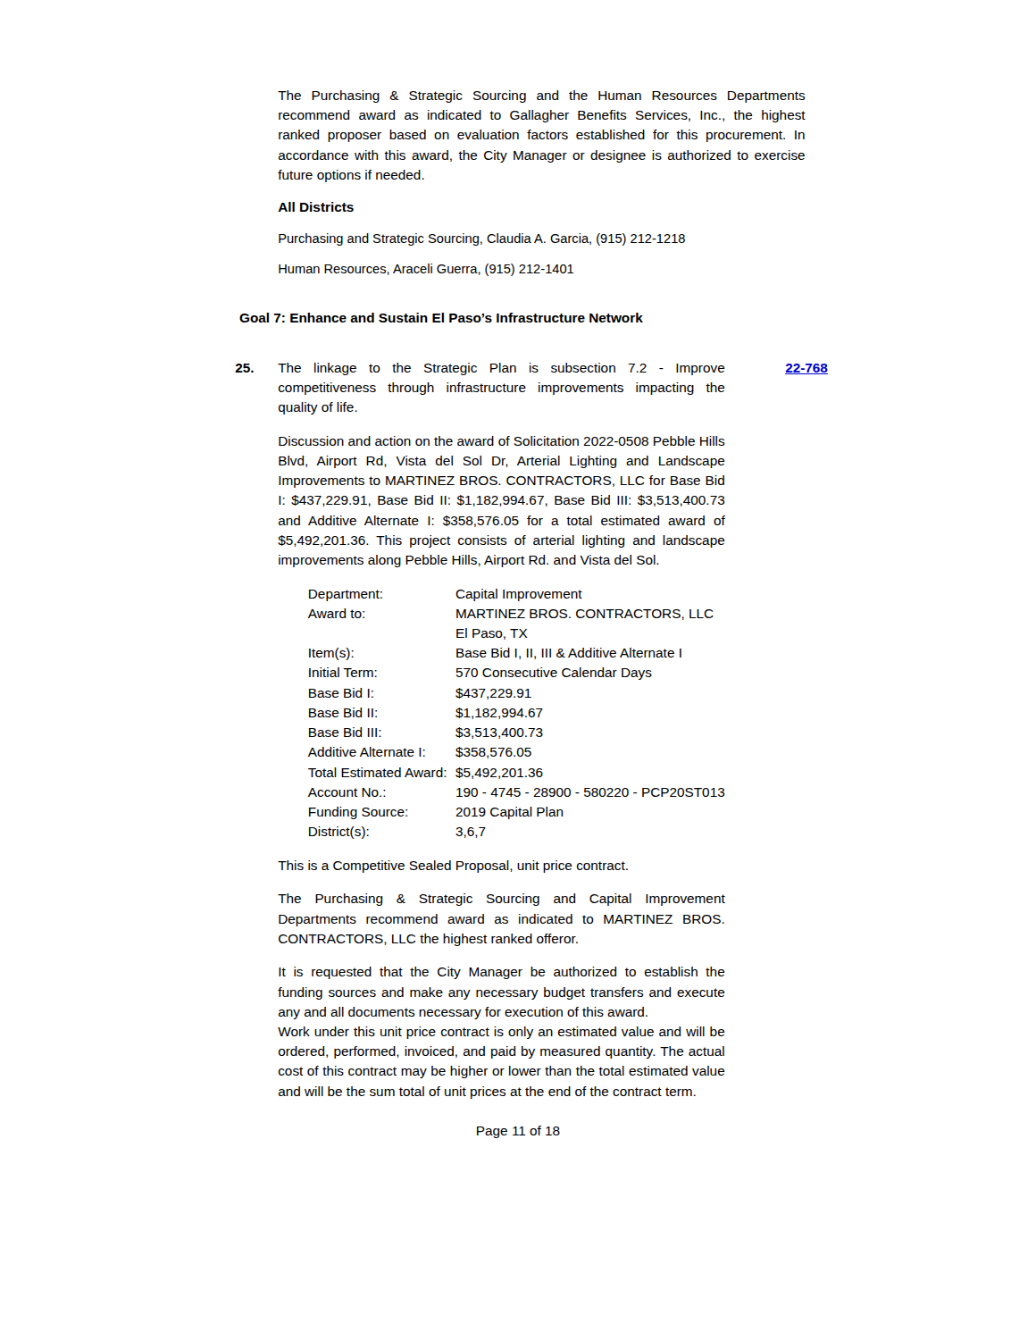The Purchasing & Strategic Sourcing and the Human Resources Departments recommend award as indicated to Gallagher Benefits Services, Inc., the highest ranked proposer based on evaluation factors established for this procurement. In accordance with this award, the City Manager or designee is authorized to exercise future options if needed.
All Districts
Purchasing and Strategic Sourcing, Claudia A. Garcia, (915) 212-1218
Human Resources, Araceli Guerra, (915) 212-1401
Goal 7: Enhance and Sustain El Paso’s Infrastructure Network
25.
The linkage to the Strategic Plan is subsection 7.2 - Improve competitiveness through infrastructure improvements impacting the quality of life.
Discussion and action on the award of Solicitation 2022-0508 Pebble Hills Blvd, Airport Rd, Vista del Sol Dr, Arterial Lighting and Landscape Improvements to MARTINEZ BROS. CONTRACTORS, LLC for Base Bid I: $437,229.91, Base Bid II: $1,182,994.67, Base Bid III: $3,513,400.73 and Additive Alternate I: $358,576.05 for a total estimated award of $5,492,201.36. This project consists of arterial lighting and landscape improvements along Pebble Hills, Airport Rd. and Vista del Sol.
| Department: | Capital Improvement |
| Award to: | MARTINEZ BROS. CONTRACTORS, LLC |
| | El Paso, TX |
| Item(s): | Base Bid I, II, III & Additive Alternate I |
| Initial Term: | 570 Consecutive Calendar Days |
| Base Bid I: | $437,229.91 |
| Base Bid II: | $1,182,994.67 |
| Base Bid III: | $3,513,400.73 |
| Additive Alternate I: | $358,576.05 |
| Total Estimated Award: | $5,492,201.36 |
| Account No.: | 190 - 4745 - 28900 - 580220 - PCP20ST013 |
| Funding Source: | 2019 Capital Plan |
| District(s): | 3,6,7 |
This is a Competitive Sealed Proposal, unit price contract.
The Purchasing & Strategic Sourcing and Capital Improvement Departments recommend award as indicated to MARTINEZ BROS. CONTRACTORS, LLC the highest ranked offeror.
It is requested that the City Manager be authorized to establish the funding sources and make any necessary budget transfers and execute any and all documents necessary for execution of this award.
Work under this unit price contract is only an estimated value and will be ordered, performed, invoiced, and paid by measured quantity. The actual cost of this contract may be higher or lower than the total estimated value and will be the sum total of unit prices at the end of the contract term.
22-768
Page 11 of 18